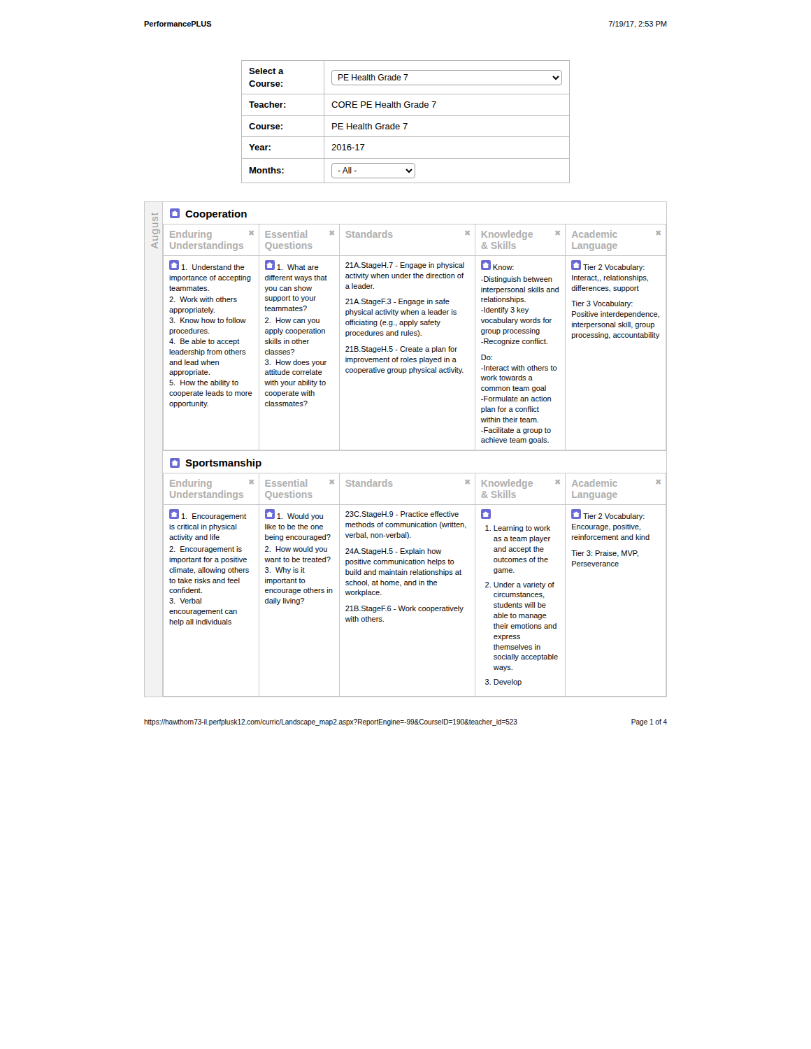PerformancePLUS
7/19/17, 2:53 PM
| Select a Course: | PE Health Grade 7 |
| Teacher: | CORE PE Health Grade 7 |
| Course: | PE Health Grade 7 |
| Year: | 2016-17 |
| Months: | - All - |
August
Cooperation
| Enduring Understandings ✖ | Essential Questions ✖ | Standards ✖ | Knowledge & Skills ✖ | Academic Language ✖ |
| --- | --- | --- | --- | --- |
| 1. Understand the importance of accepting teammates. 2. Work with others appropriately. 3. Know how to follow procedures. 4. Be able to accept leadership from others and lead when appropriate. 5. How the ability to cooperate leads to more opportunity. | 1. What are different ways that you can show support to your teammates? 2. How can you apply cooperation skills in other classes? 3. How does your attitude correlate with your ability to cooperate with classmates? | 21A.StageH.7 - Engage in physical activity when under the direction of a leader. 21A.StageF.3 - Engage in safe physical activity when a leader is officiating (e.g., apply safety procedures and rules). 21B.StageH.5 - Create a plan for improvement of roles played in a cooperative group physical activity. | Know: -Distinguish between interpersonal skills and relationships. -Identify 3 key vocabulary words for group processing -Recognize conflict. Do: -Interact with others to work towards a common team goal -Formulate an action plan for a conflict within their team. -Facilitate a group to achieve team goals. | Tier 2 Vocabulary: Interact,, relationships, differences, support Tier 3 Vocabulary: Positive interdependence, interpersonal skill, group processing, accountability |
Sportsmanship
| Enduring Understandings ✖ | Essential Questions ✖ | Standards ✖ | Knowledge & Skills ✖ | Academic Language ✖ |
| --- | --- | --- | --- | --- |
| 1. Encouragement is critical in physical activity and life 2. Encouragement is important for a positive climate, allowing others to take risks and feel confident. 3. Verbal encouragement can help all individuals | 1. Would you like to be the one being encouraged? 2. How would you want to be treated? 3. Why is it important to encourage others in daily living? | 23C.StageH.9 - Practice effective methods of communication (written, verbal, non-verbal). 24A.StageH.5 - Explain how positive communication helps to build and maintain relationships at school, at home, and in the workplace. 21B.StageF.6 - Work cooperatively with others. | Learning to work as a team player and accept the outcomes of the game. Under a variety of circumstances, students will be able to manage their emotions and express themselves in socially acceptable ways. Develop | Tier 2 Vocabulary: Encourage, positive, reinforcement and kind Tier 3: Praise, MVP, Perseverance |
https://hawthorn73-il.perfplusk12.com/curric/Landscape_map2.aspx?ReportEngine=-99&CourseID=190&teacher_id=523
Page 1 of 4